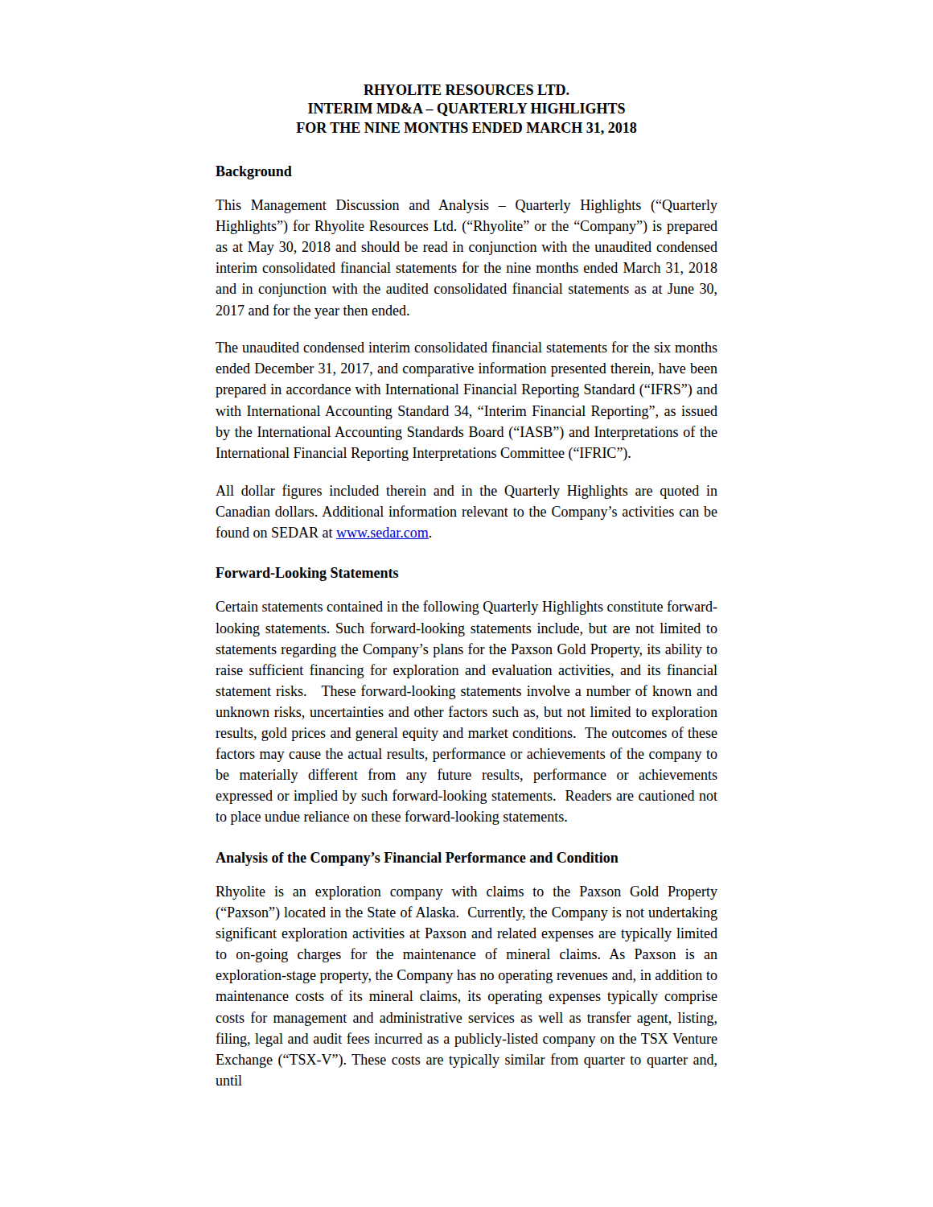RHYOLITE RESOURCES LTD.
INTERIM MD&A – QUARTERLY HIGHLIGHTS
FOR THE NINE MONTHS ENDED MARCH 31, 2018
Background
This Management Discussion and Analysis – Quarterly Highlights (“Quarterly Highlights”) for Rhyolite Resources Ltd. (“Rhyolite” or the “Company”) is prepared as at May 30, 2018 and should be read in conjunction with the unaudited condensed interim consolidated financial statements for the nine months ended March 31, 2018 and in conjunction with the audited consolidated financial statements as at June 30, 2017 and for the year then ended.
The unaudited condensed interim consolidated financial statements for the six months ended December 31, 2017, and comparative information presented therein, have been prepared in accordance with International Financial Reporting Standard (“IFRS”) and with International Accounting Standard 34, “Interim Financial Reporting”, as issued by the International Accounting Standards Board (“IASB”) and Interpretations of the International Financial Reporting Interpretations Committee (“IFRIC”).
All dollar figures included therein and in the Quarterly Highlights are quoted in Canadian dollars. Additional information relevant to the Company’s activities can be found on SEDAR at www.sedar.com.
Forward-Looking Statements
Certain statements contained in the following Quarterly Highlights constitute forward-looking statements. Such forward-looking statements include, but are not limited to statements regarding the Company’s plans for the Paxson Gold Property, its ability to raise sufficient financing for exploration and evaluation activities, and its financial statement risks. These forward-looking statements involve a number of known and unknown risks, uncertainties and other factors such as, but not limited to exploration results, gold prices and general equity and market conditions. The outcomes of these factors may cause the actual results, performance or achievements of the company to be materially different from any future results, performance or achievements expressed or implied by such forward-looking statements. Readers are cautioned not to place undue reliance on these forward-looking statements.
Analysis of the Company’s Financial Performance and Condition
Rhyolite is an exploration company with claims to the Paxson Gold Property (“Paxson”) located in the State of Alaska. Currently, the Company is not undertaking significant exploration activities at Paxson and related expenses are typically limited to on-going charges for the maintenance of mineral claims. As Paxson is an exploration-stage property, the Company has no operating revenues and, in addition to maintenance costs of its mineral claims, its operating expenses typically comprise costs for management and administrative services as well as transfer agent, listing, filing, legal and audit fees incurred as a publicly-listed company on the TSX Venture Exchange (“TSX-V”). These costs are typically similar from quarter to quarter and, until